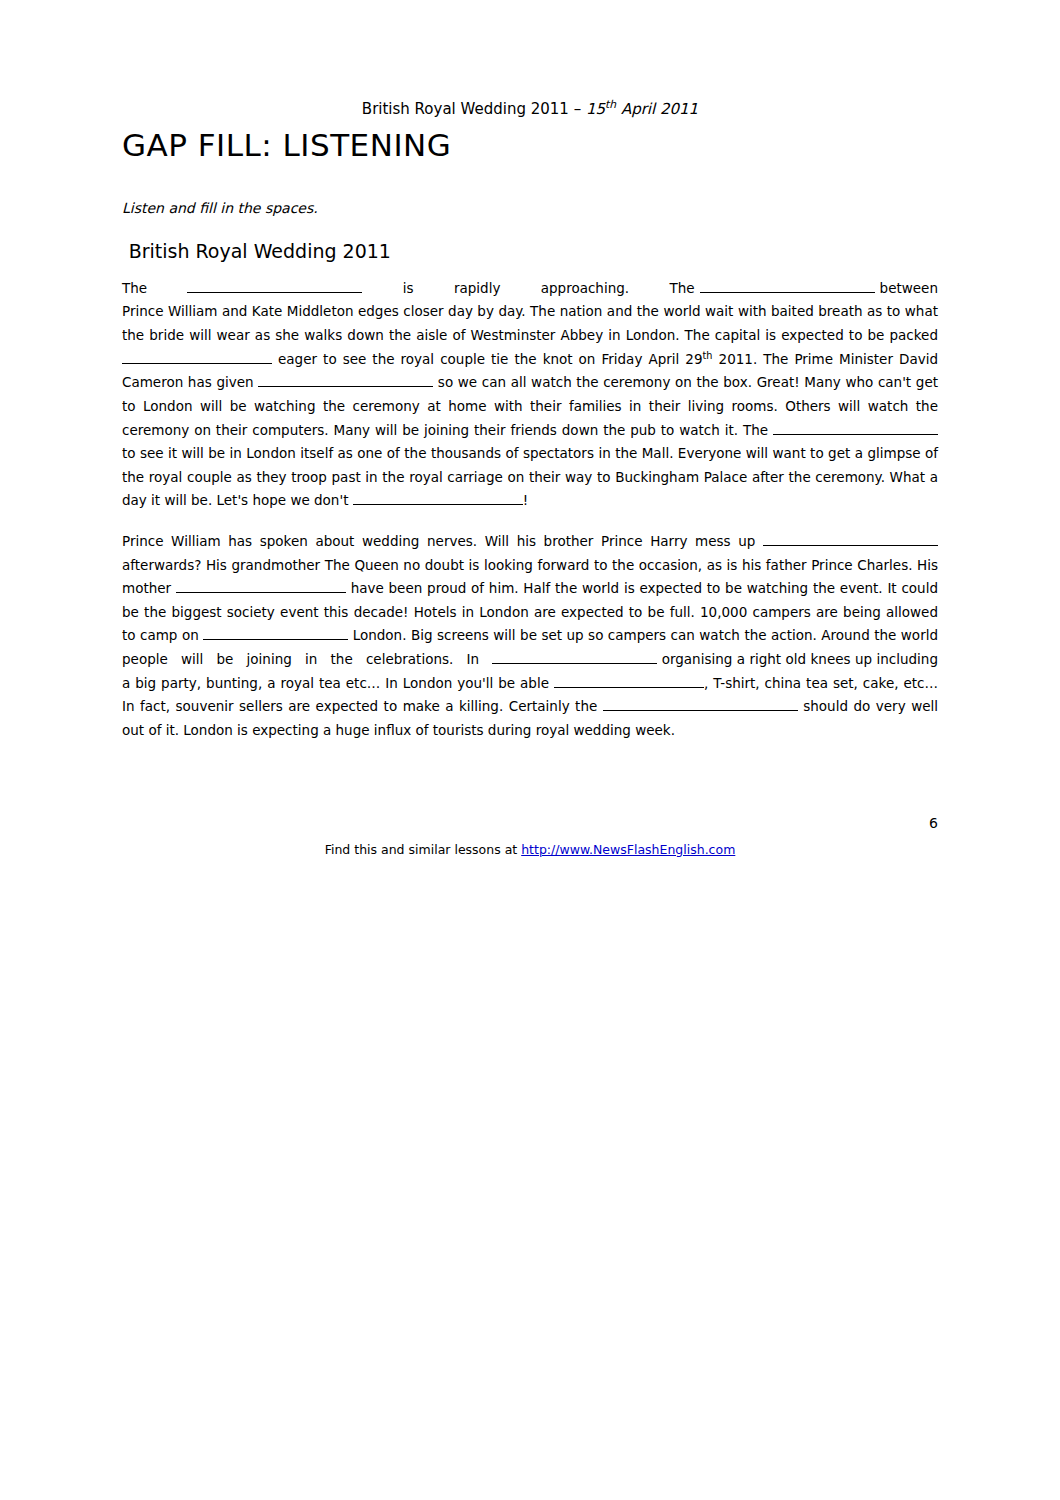British Royal Wedding 2011 – 15th April 2011
GAP FILL: LISTENING
Listen and fill in the spaces.
British Royal Wedding 2011
The is rapidly approaching. The between Prince William and Kate Middleton edges closer day by day. The nation and the world wait with baited breath as to what the bride will wear as she walks down the aisle of Westminster Abbey in London. The capital is expected to be packed eager to see the royal couple tie the knot on Friday April 29th 2011. The Prime Minister David Cameron has given so we can all watch the ceremony on the box. Great! Many who can't get to London will be watching the ceremony at home with their families in their living rooms. Others will watch the ceremony on their computers. Many will be joining their friends down the pub to watch it. The to see it will be in London itself as one of the thousands of spectators in the Mall. Everyone will want to get a glimpse of the royal couple as they troop past in the royal carriage on their way to Buckingham Palace after the ceremony. What a day it will be. Let's hope we don't !
Prince William has spoken about wedding nerves. Will his brother Prince Harry mess up afterwards? His grandmother The Queen no doubt is looking forward to the occasion, as is his father Prince Charles. His mother have been proud of him. Half the world is expected to be watching the event. It could be the biggest society event this decade! Hotels in London are expected to be full. 10,000 campers are being allowed to camp on London. Big screens will be set up so campers can watch the action. Around the world people will be joining in the celebrations. In organising a right old knees up including a big party, bunting, a royal tea etc… In London you'll be able , T-shirt, china tea set, cake, etc… In fact, souvenir sellers are expected to make a killing. Certainly the should do very well out of it. London is expecting a huge influx of tourists during royal wedding week.
6
Find this and similar lessons at http://www.NewsFlashEnglish.com